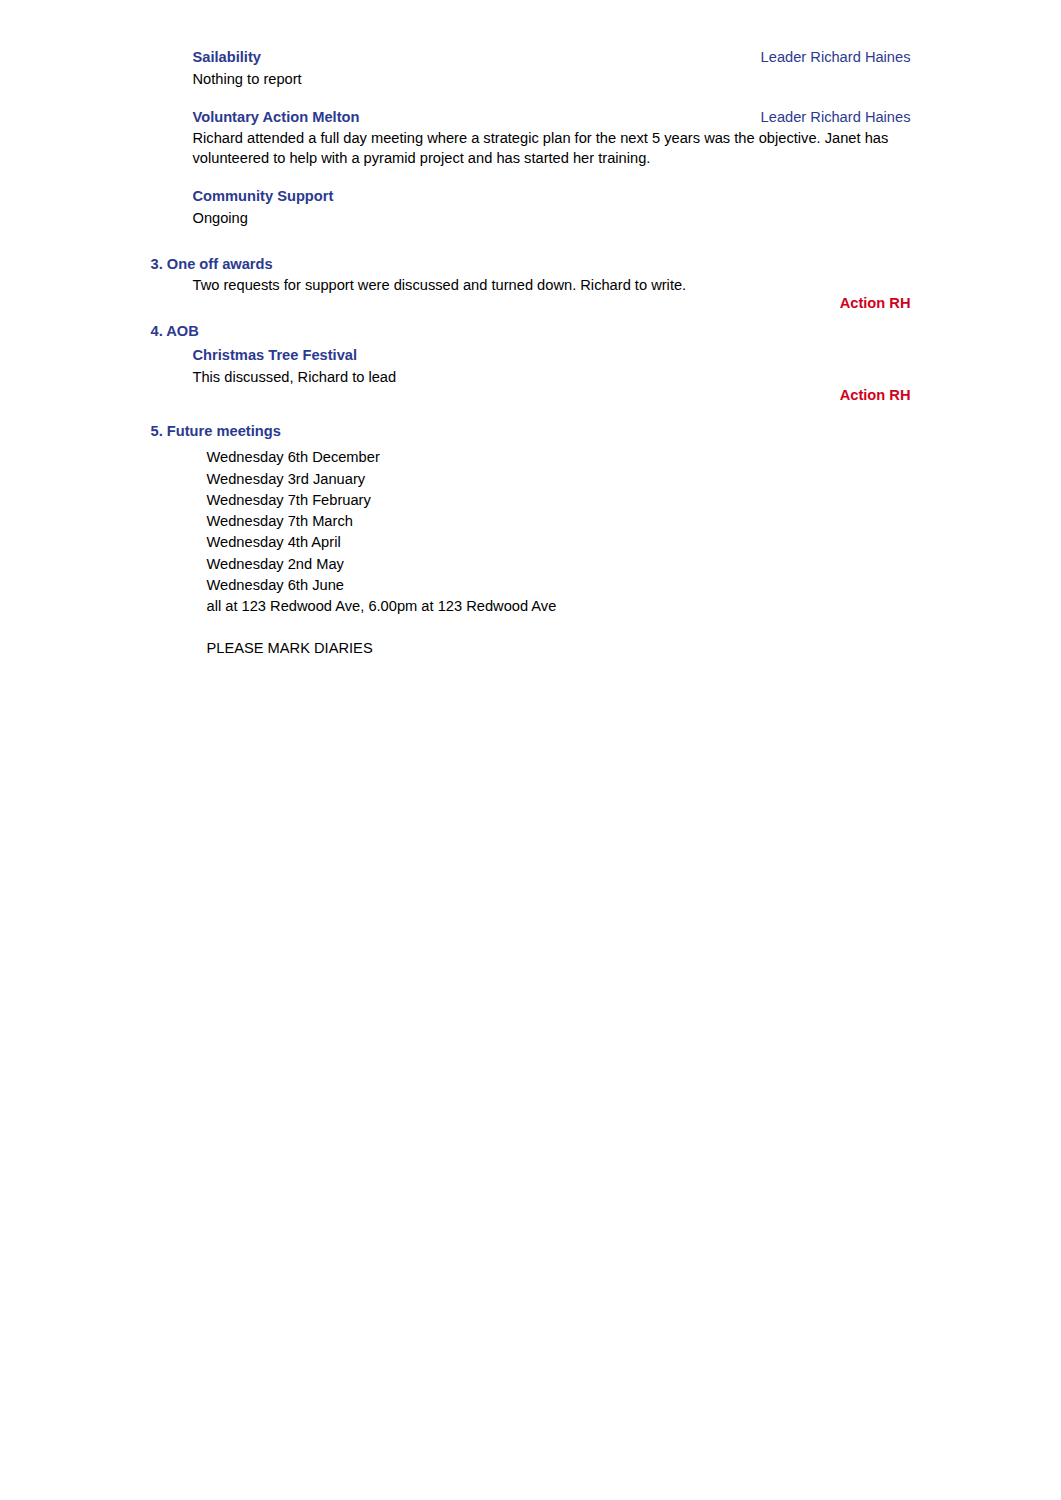Sailability Leader Richard Haines
Nothing to report
Voluntary Action Melton Leader Richard Haines
Richard attended a full day meeting where a strategic plan for the next 5 years was the objective. Janet has volunteered to help with a pyramid project and has started her training.
Community Support
Ongoing
3. One off awards
Two requests for support were discussed and turned down. Richard to write.
Action RH
4. AOB
Christmas Tree Festival
This discussed, Richard to lead
Action RH
5. Future meetings
Wednesday 6th December
Wednesday 3rd January
Wednesday 7th February
Wednesday 7th March
Wednesday 4th April
Wednesday 2nd May
Wednesday 6th June
all at 123 Redwood Ave, 6.00pm at 123 Redwood Ave
PLEASE MARK DIARIES